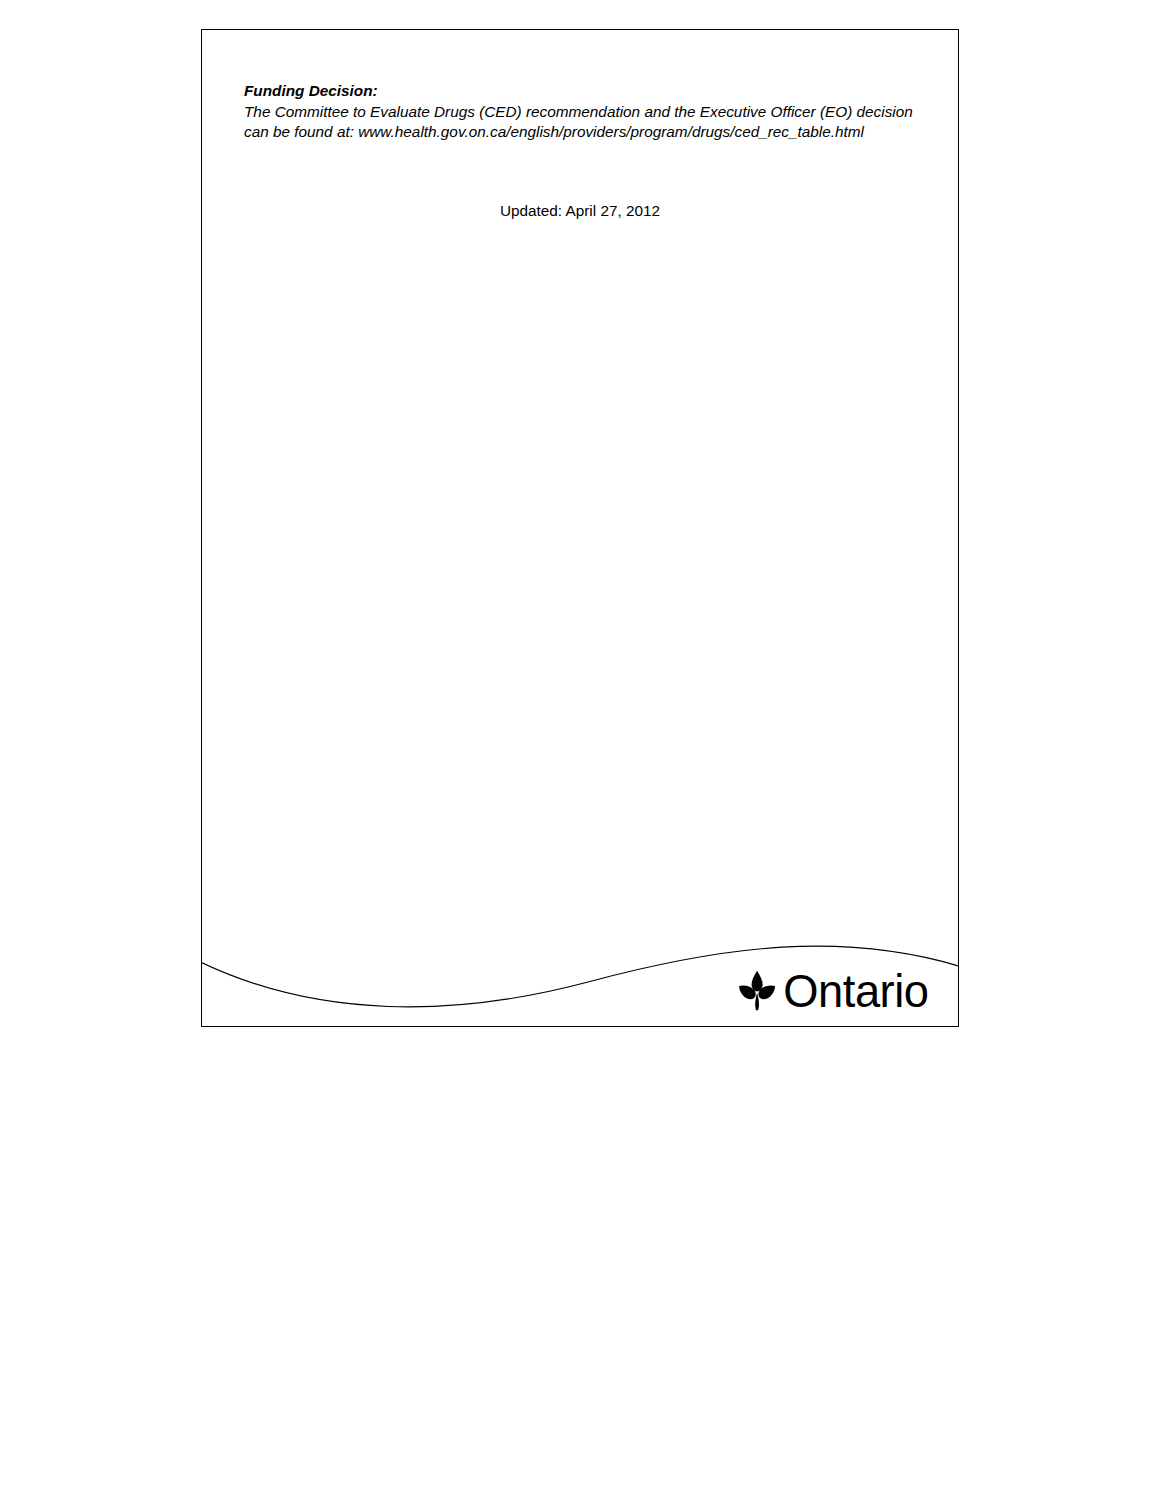Funding Decision:
The Committee to Evaluate Drugs (CED) recommendation and the Executive Officer (EO) decision can be found at: www.health.gov.on.ca/english/providers/program/drugs/ced_rec_table.html
Updated: April 27, 2012
Ontario